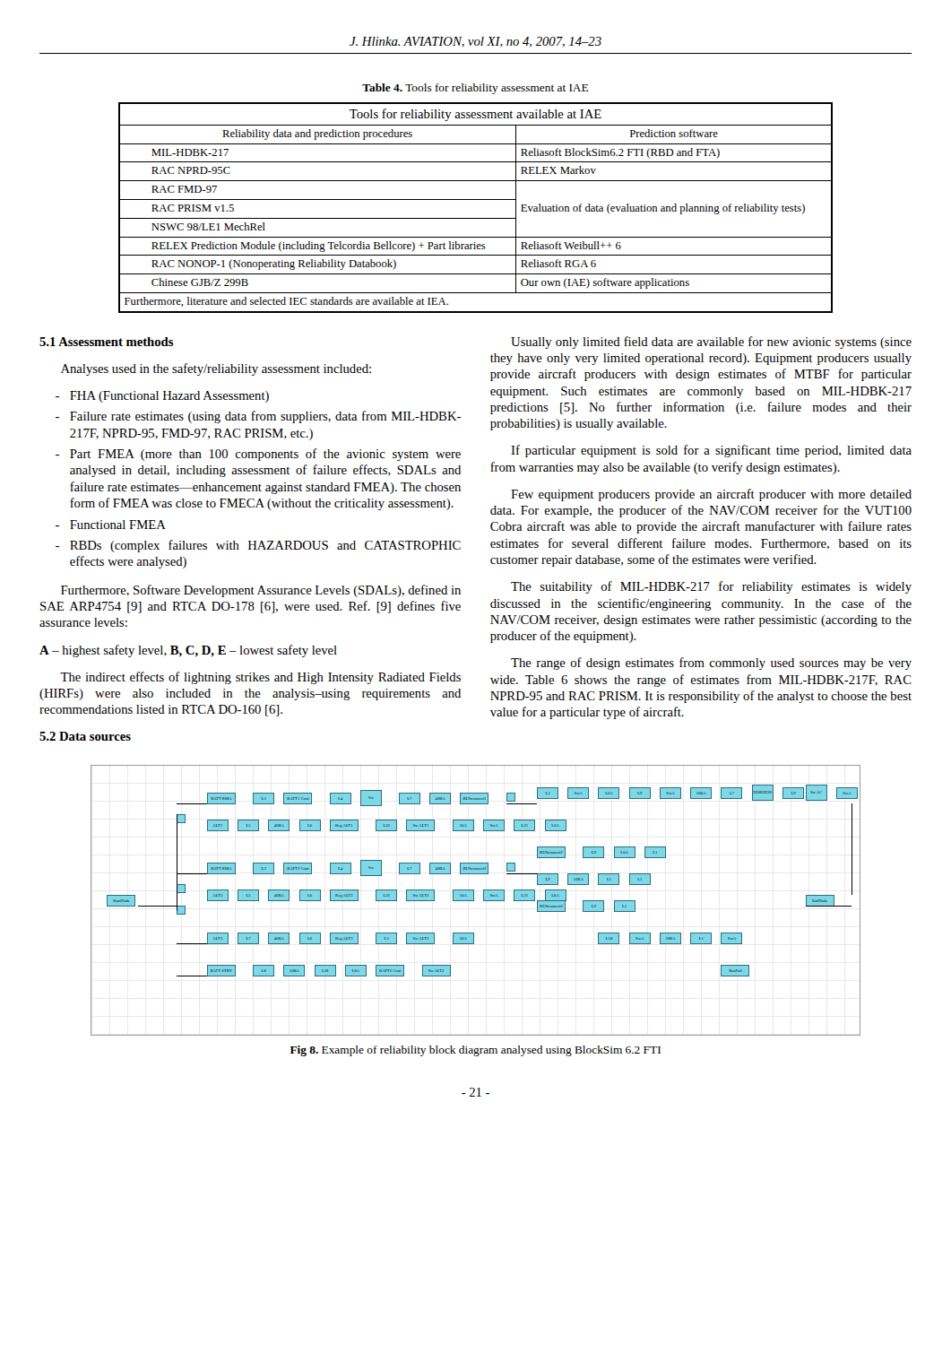J. Hlinka. AVIATION, vol XI, no 4, 2007, 14–23
Table 4. Tools for reliability assessment at IAE
| Tools for reliability assessment available at IAE |
| Reliability data and prediction procedures | Prediction software |
| | MIL-HDBK-217 | Reliasoft BlockSim6.2 FTI (RBD and FTA) |
| | RAC NPRD-95C | RELEX Markov |
| | RAC FMD-97 | Evaluation of data (evaluation and planning of reliability tests) |
| | RAC PRISM v1.5 |
| | NSWC 98/LE1 MechRel |
| | RELEX Prediction Module (including Telcordia Bellcore) + Part libraries | Reliasoft Weibull++ 6 |
| | RAC NONOP-1 (Nonoperating Reliability Databook) | Reliasoft RGA 6 |
| | Chinese GJB/Z 299B | Our own (IAE) software applications |
| Furthermore, literature and selected IEC standards are available at IEA. |
5.1 Assessment methods
Analyses used in the safety/reliability assessment included:
FHA (Functional Hazard Assessment)
Failure rate estimates (using data from suppliers, data from MIL-HDBK-217F, NPRD-95, FMD-97, RAC PRISM, etc.)
Part FMEA (more than 100 components of the avionic system were analysed in detail, including assessment of failure effects, SDALs and failure rate estimates—enhancement against standard FMEA). The chosen form of FMEA was close to FMECA (without the criticality assessment).
Functional FMEA
RBDs (complex failures with HAZARDOUS and CATASTROPHIC effects were analysed)
Furthermore, Software Development Assurance Levels (SDALs), defined in SAE ARP4754 [9] and RTCA DO-178 [6], were used. Ref. [9] defines five assurance levels:
A – highest safety level, B, C, D, E – lowest safety level
The indirect effects of lightning strikes and High Intensity Radiated Fields (HIRFs) were also included in the analysis–using requirements and recommendations listed in RTCA DO-160 [6].
5.2 Data sources
Usually only limited field data are available for new avionic systems (since they have only very limited operational record). Equipment producers usually provide aircraft producers with design estimates of MTBF for particular equipment. Such estimates are commonly based on MIL-HDBK-217 predictions [5]. No further information (i.e. failure modes and their probabilities) is usually available.
If particular equipment is sold for a significant time period, limited data from warranties may also be available (to verify design estimates).
Few equipment producers provide an aircraft producer with more detailed data. For example, the producer of the NAV/COM receiver for the VUT100 Cobra aircraft was able to provide the aircraft manufacturer with failure rates estimates for several different failure modes. Furthermore, based on its customer repair database, some of the estimates were verified.
The suitability of MIL-HDBK-217 for reliability estimates is widely discussed in the scientific/engineering community. In the case of the NAV/COM receiver, design estimates were rather pessimistic (according to the producer of the equipment).
The range of design estimates from commonly used sources may be very wide. Table 6 shows the range of estimates from MIL-HDBK-217F, RAC NPRD-95 and RAC PRISM. It is responsibility of the analyst to choose the best value for a particular type of aircraft.
StartNode
BATT RMA
L3
BATT1 Cont
L4
Sw BATT1/BUS
L7
40BA
BUSconnect1
ALT1
L5
40BA
L6
Reg ALT1
L22
Sw ALT1
50A
SwA
L21
L0A
BATT RMA
L3
BATT2 Cont
L4
Sw BATT2/BUS
L7
40BA
BUSconnect2
ALT2
L5
40BA
L6
Reg ALT2
L22
Sw ALT2
50A
SwA
L21
L0A
ALT3
L7
40BA
L6
Reg ALT3
L5
Sw ALT3
50A
BATT STBY
L8
50BA
L18
L0A
BATT2 Cont
Sw ALT2
L3
SwA
L0A
L9
SwA
50BA
L7
HORIZON Av Con
L9
Sw AC INVERTER
SwA
BUSconnect2
L9
L0A
L1
L9
50BA
L1
L1
BUSconnect2
L9
L1
L18
SwA
50BA
L1
SwA
EndNode
BusFail
Fig 8. Example of reliability block diagram analysed using BlockSim 6.2 FTI
- 21 -